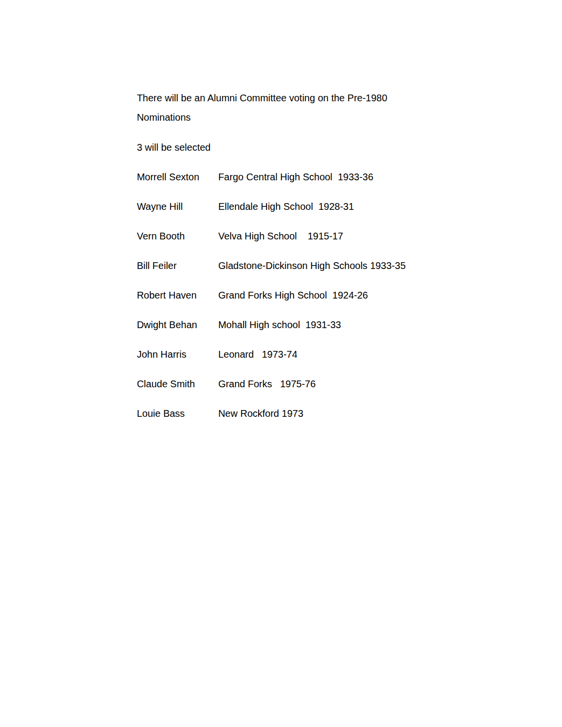There will be an Alumni Committee voting on the Pre-1980 Nominations
3 will be selected
Morrell Sexton Fargo Central High School 1933-36
Wayne Hill Ellendale High School 1928-31
Vern Booth Velva High School 1915-17
Bill Feiler Gladstone-Dickinson High Schools 1933-35
Robert Haven Grand Forks High School 1924-26
Dwight Behan Mohall High school 1931-33
John Harris Leonard 1973-74
Claude Smith Grand Forks 1975-76
Louie Bass New Rockford 1973